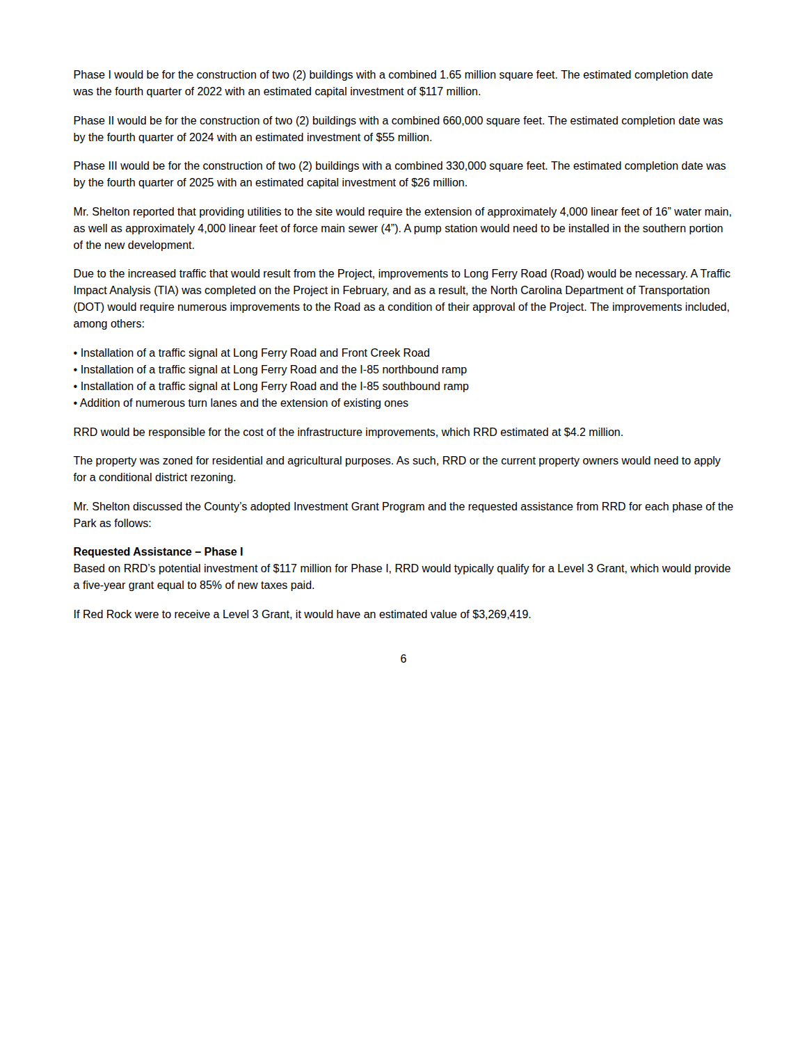Phase I would be for the construction of two (2) buildings with a combined 1.65 million square feet. The estimated completion date was the fourth quarter of 2022 with an estimated capital investment of $117 million.
Phase II would be for the construction of two (2) buildings with a combined 660,000 square feet. The estimated completion date was by the fourth quarter of 2024 with an estimated investment of $55 million.
Phase III would be for the construction of two (2) buildings with a combined 330,000 square feet. The estimated completion date was by the fourth quarter of 2025 with an estimated capital investment of $26 million.
Mr. Shelton reported that providing utilities to the site would require the extension of approximately 4,000 linear feet of 16” water main, as well as approximately 4,000 linear feet of force main sewer (4”). A pump station would need to be installed in the southern portion of the new development.
Due to the increased traffic that would result from the Project, improvements to Long Ferry Road (Road) would be necessary. A Traffic Impact Analysis (TIA) was completed on the Project in February, and as a result, the North Carolina Department of Transportation (DOT) would require numerous improvements to the Road as a condition of their approval of the Project. The improvements included, among others:
• Installation of a traffic signal at Long Ferry Road and Front Creek Road
• Installation of a traffic signal at Long Ferry Road and the I-85 northbound ramp
• Installation of a traffic signal at Long Ferry Road and the I-85 southbound ramp
• Addition of numerous turn lanes and the extension of existing ones
RRD would be responsible for the cost of the infrastructure improvements, which RRD estimated at $4.2 million.
The property was zoned for residential and agricultural purposes. As such, RRD or the current property owners would need to apply for a conditional district rezoning.
Mr. Shelton discussed the County’s adopted Investment Grant Program and the requested assistance from RRD for each phase of the Park as follows:
Requested Assistance – Phase I
Based on RRD’s potential investment of $117 million for Phase I, RRD would typically qualify for a Level 3 Grant, which would provide a five-year grant equal to 85% of new taxes paid.
If Red Rock were to receive a Level 3 Grant, it would have an estimated value of $3,269,419.
6